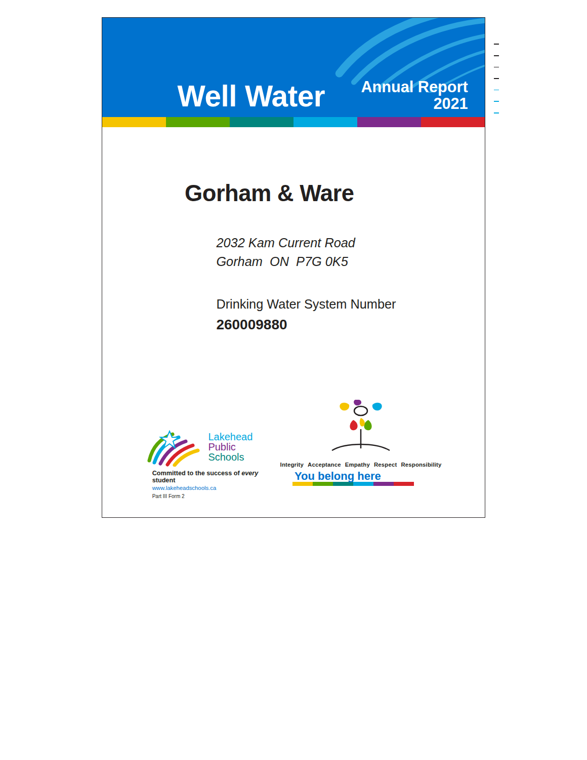Well Water
Annual Report
2021
Gorham & Ware
2032 Kam Current Road
Gorham ON P7G 0K5
Drinking Water System Number 260009880
Lakehead
Public
Schools
Committed to the success of every student
www.lakeheadschools.ca
Integrity Acceptance Empathy Respect Responsibility
You belong here
Part III Form 2